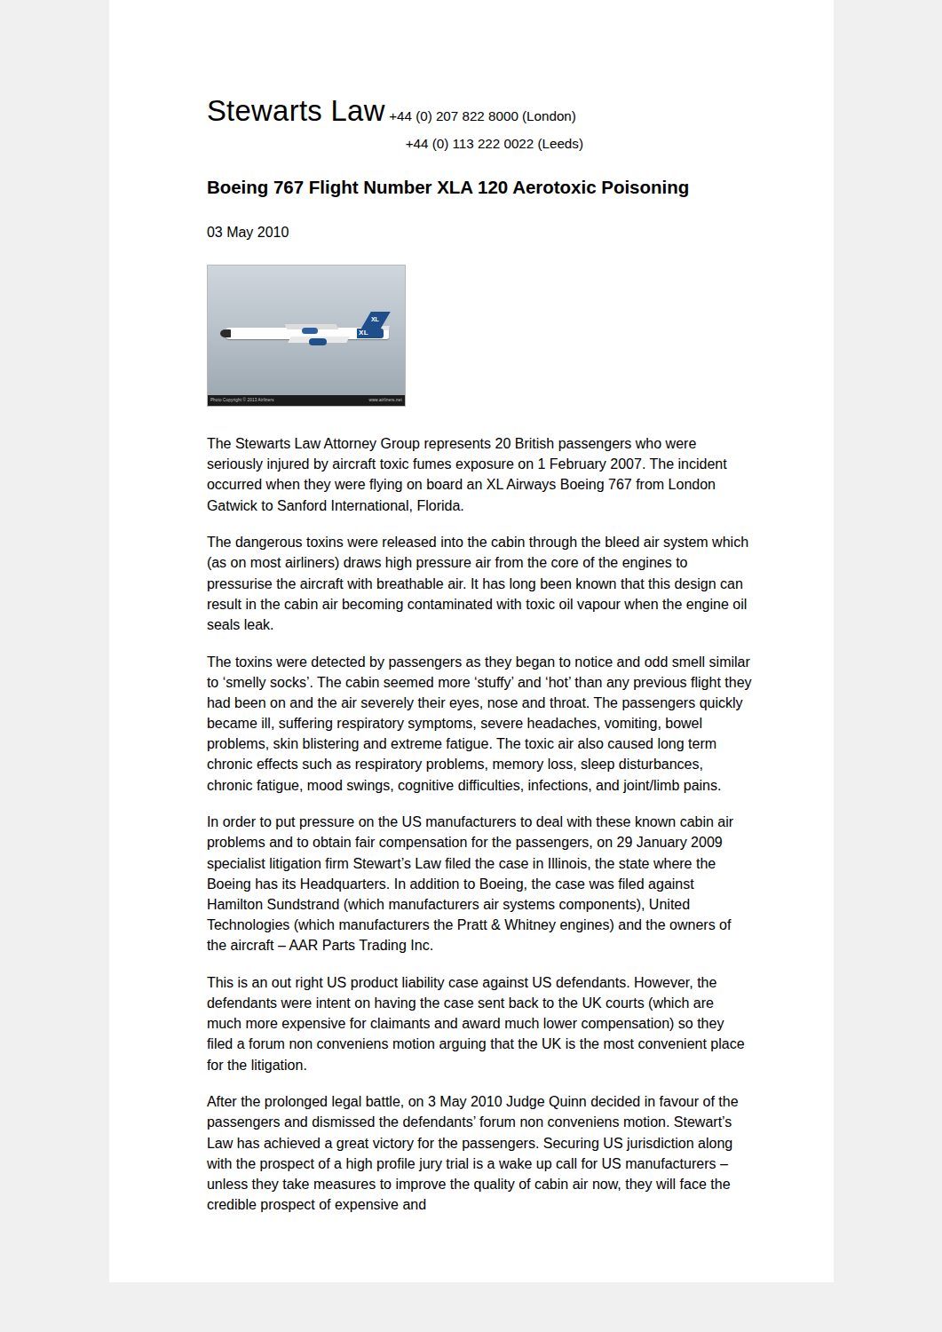Stewarts Law +44 (0) 207 822 8000 (London) +44 (0) 113 222 0022 (Leeds)
Boeing 767 Flight Number XLA 120 Aerotoxic Poisoning
03 May 2010
XL
XL
Photo Copyright © 2013 Airliners www.airliners.net
The Stewarts Law Attorney Group represents 20 British passengers who were seriously injured by aircraft toxic fumes exposure on 1 February 2007. The incident occurred when they were flying on board an XL Airways Boeing 767 from London Gatwick to Sanford International, Florida.
The dangerous toxins were released into the cabin through the bleed air system which (as on most airliners) draws high pressure air from the core of the engines to pressurise the aircraft with breathable air. It has long been known that this design can result in the cabin air becoming contaminated with toxic oil vapour when the engine oil seals leak.
The toxins were detected by passengers as they began to notice and odd smell similar to ‘smelly socks’. The cabin seemed more ‘stuffy’ and ‘hot’ than any previous flight they had been on and the air severely their eyes, nose and throat. The passengers quickly became ill, suffering respiratory symptoms, severe headaches, vomiting, bowel problems, skin blistering and extreme fatigue. The toxic air also caused long term chronic effects such as respiratory problems, memory loss, sleep disturbances, chronic fatigue, mood swings, cognitive difficulties, infections, and joint/limb pains.
In order to put pressure on the US manufacturers to deal with these known cabin air problems and to obtain fair compensation for the passengers, on 29 January 2009 specialist litigation firm Stewart’s Law filed the case in Illinois, the state where the Boeing has its Headquarters. In addition to Boeing, the case was filed against Hamilton Sundstrand (which manufacturers air systems components), United Technologies (which manufacturers the Pratt & Whitney engines) and the owners of the aircraft – AAR Parts Trading Inc.
This is an out right US product liability case against US defendants. However, the defendants were intent on having the case sent back to the UK courts (which are much more expensive for claimants and award much lower compensation) so they filed a forum non conveniens motion arguing that the UK is the most convenient place for the litigation.
After the prolonged legal battle, on 3 May 2010 Judge Quinn decided in favour of the passengers and dismissed the defendants’ forum non conveniens motion. Stewart’s Law has achieved a great victory for the passengers. Securing US jurisdiction along with the prospect of a high profile jury trial is a wake up call for US manufacturers – unless they take measures to improve the quality of cabin air now, they will face the credible prospect of expensive and